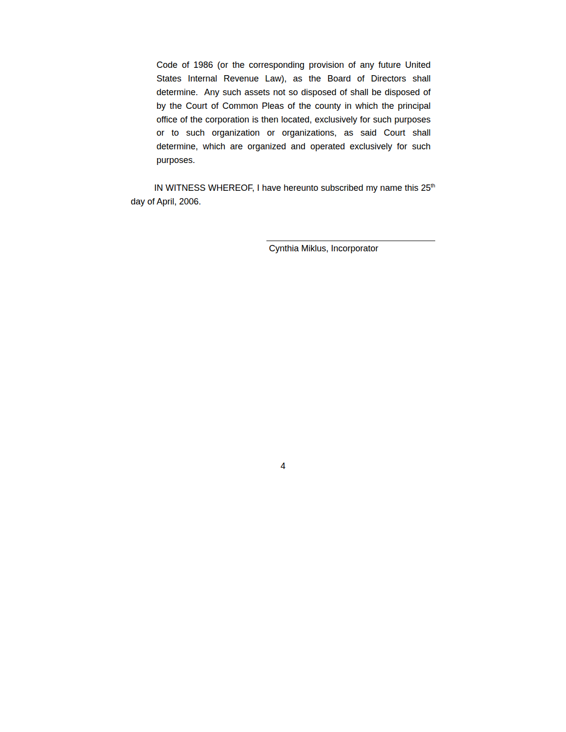Code of 1986 (or the corresponding provision of any future United States Internal Revenue Law), as the Board of Directors shall determine. Any such assets not so disposed of shall be disposed of by the Court of Common Pleas of the county in which the principal office of the corporation is then located, exclusively for such purposes or to such organization or organizations, as said Court shall determine, which are organized and operated exclusively for such purposes.
IN WITNESS WHEREOF, I have hereunto subscribed my name this 25th day of April, 2006.
Cynthia Miklus, Incorporator
4